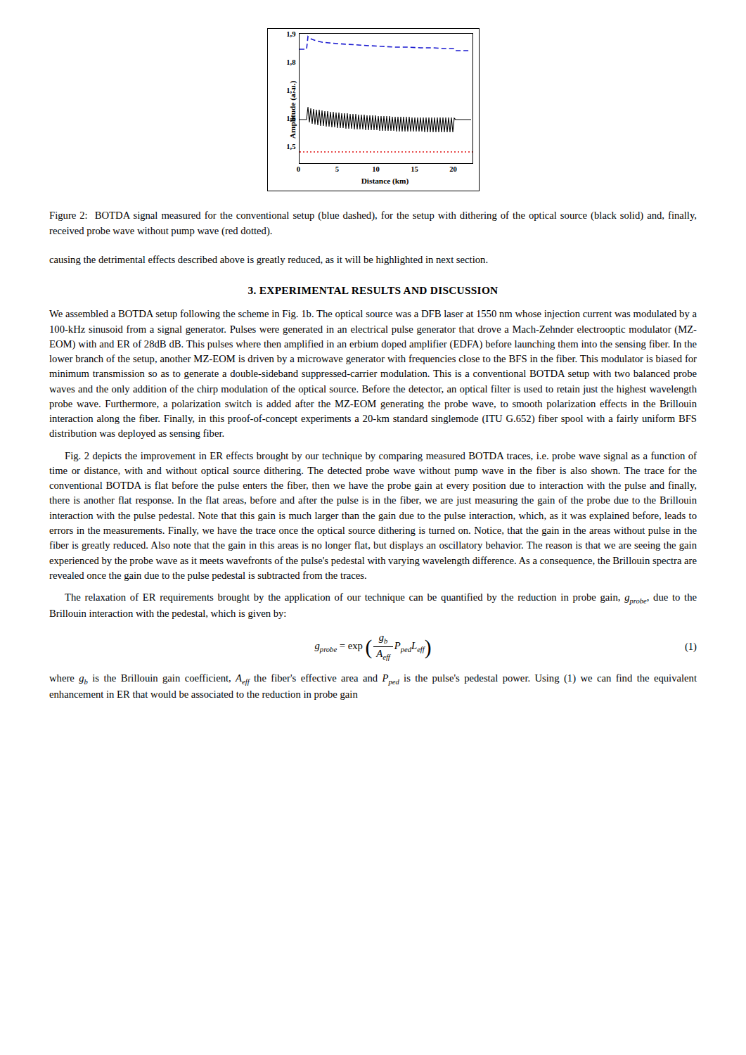Amplitude (a. u.)
1,9 1,8 1,7 1,6 1,5
0 5 10 15 20
Distance (km)
Figure 2: BOTDA signal measured for the conventional setup (blue dashed), for the setup with dithering of the optical source (black solid) and, finally, received probe wave without pump wave (red dotted).
causing the detrimental effects described above is greatly reduced, as it will be highlighted in next section.
3. EXPERIMENTAL RESULTS AND DISCUSSION
We assembled a BOTDA setup following the scheme in Fig. 1b. The optical source was a DFB laser at 1550 nm whose injection current was modulated by a 100-kHz sinusoid from a signal generator. Pulses were generated in an electrical pulse generator that drove a Mach-Zehnder electrooptic modulator (MZ-EOM) with and ER of 28dB dB. This pulses where then amplified in an erbium doped amplifier (EDFA) before launching them into the sensing fiber. In the lower branch of the setup, another MZ-EOM is driven by a microwave generator with frequencies close to the BFS in the fiber. This modulator is biased for minimum transmission so as to generate a double-sideband suppressed-carrier modulation. This is a conventional BOTDA setup with two balanced probe waves and the only addition of the chirp modulation of the optical source. Before the detector, an optical filter is used to retain just the highest wavelength probe wave. Furthermore, a polarization switch is added after the MZ-EOM generating the probe wave, to smooth polarization effects in the Brillouin interaction along the fiber. Finally, in this proof-of-concept experiments a 20-km standard singlemode (ITU G.652) fiber spool with a fairly uniform BFS distribution was deployed as sensing fiber.
Fig. 2 depicts the improvement in ER effects brought by our technique by comparing measured BOTDA traces, i.e. probe wave signal as a function of time or distance, with and without optical source dithering. The detected probe wave without pump wave in the fiber is also shown. The trace for the conventional BOTDA is flat before the pulse enters the fiber, then we have the probe gain at every position due to interaction with the pulse and finally, there is another flat response. In the flat areas, before and after the pulse is in the fiber, we are just measuring the gain of the probe due to the Brillouin interaction with the pulse pedestal. Note that this gain is much larger than the gain due to the pulse interaction, which, as it was explained before, leads to errors in the measurements. Finally, we have the trace once the optical source dithering is turned on. Notice, that the gain in the areas without pulse in the fiber is greatly reduced. Also note that the gain in this areas is no longer flat, but displays an oscillatory behavior. The reason is that we are seeing the gain experienced by the probe wave as it meets wavefronts of the pulse's pedestal with varying wavelength difference. As a consequence, the Brillouin spectra are revealed once the gain due to the pulse pedestal is subtracted from the traces.
The relaxation of ER requirements brought by the application of our technique can be quantified by the reduction in probe gain, gprobe, due to the Brillouin interaction with the pedestal, which is given by:
gprobe = exp (gb Aeff PpedLeff) (1)
where gb is the Brillouin gain coefficient, Aeff the fiber's effective area and Pped is the pulse's pedestal power. Using (1) we can find the equivalent enhancement in ER that would be associated to the reduction in probe gain